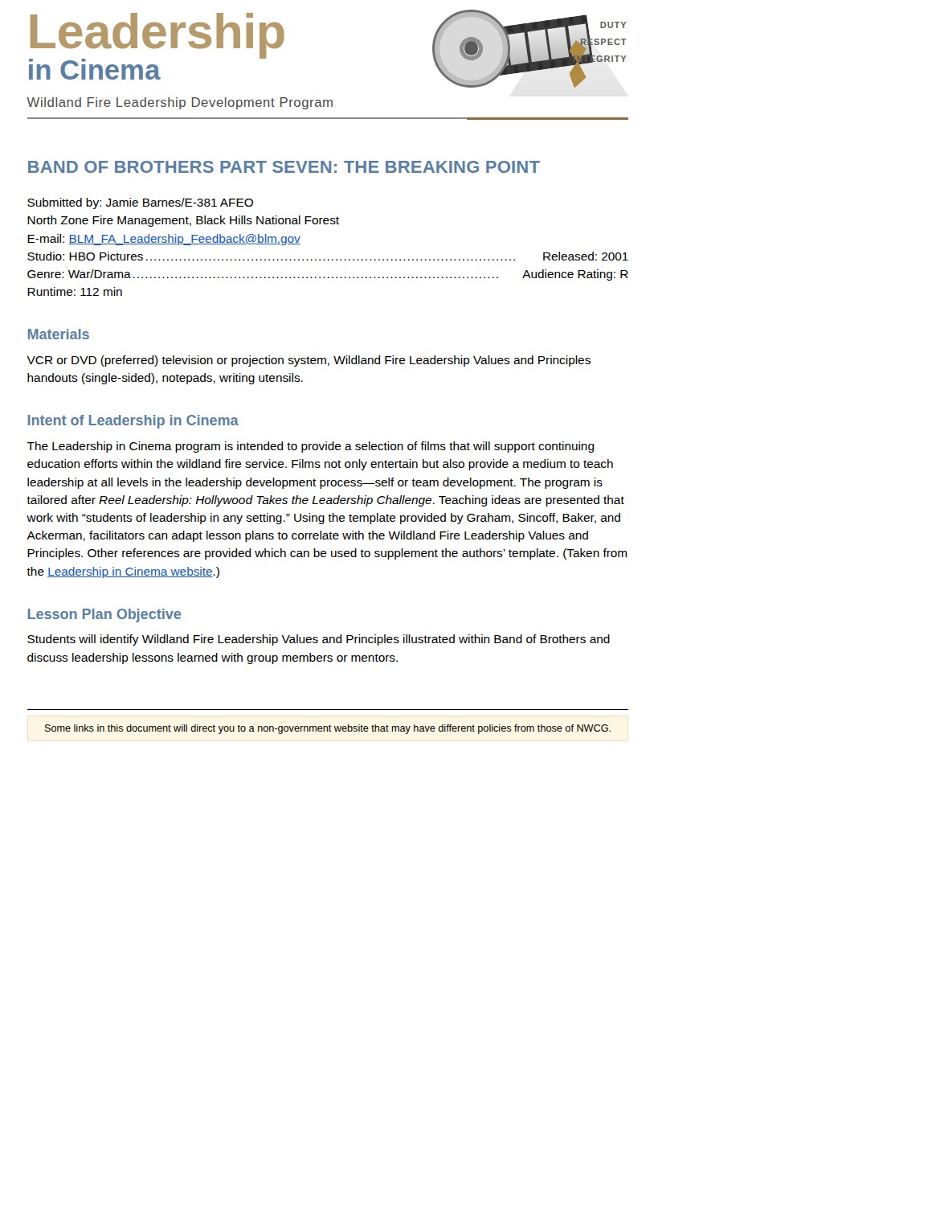Leadership
in Cinema
Wildland Fire Leadership Development Program
DUTY
RESPECT
INTEGRITY
BAND OF BROTHERS PART SEVEN: THE BREAKING POINT
Submitted by: Jamie Barnes/E-381 AFEO
North Zone Fire Management, Black Hills National Forest
E-mail: BLM_FA_Leadership_Feedback@blm.gov
Studio: HBO Pictures ........................................................................................ Released: 2001
Genre: War/Drama ....................................................................................... Audience Rating: R
Runtime: 112 min
Materials
VCR or DVD (preferred) television or projection system, Wildland Fire Leadership Values and Principles handouts (single-sided), notepads, writing utensils.
Intent of Leadership in Cinema
The Leadership in Cinema program is intended to provide a selection of films that will support continuing education efforts within the wildland fire service. Films not only entertain but also provide a medium to teach leadership at all levels in the leadership development process—self or team development. The program is tailored after Reel Leadership: Hollywood Takes the Leadership Challenge. Teaching ideas are presented that work with “students of leadership in any setting.” Using the template provided by Graham, Sincoff, Baker, and Ackerman, facilitators can adapt lesson plans to correlate with the Wildland Fire Leadership Values and Principles. Other references are provided which can be used to supplement the authors’ template. (Taken from the Leadership in Cinema website.)
Lesson Plan Objective
Students will identify Wildland Fire Leadership Values and Principles illustrated within Band of Brothers and discuss leadership lessons learned with group members or mentors.
Some links in this document will direct you to a non-government website that may have different policies from those of NWCG.